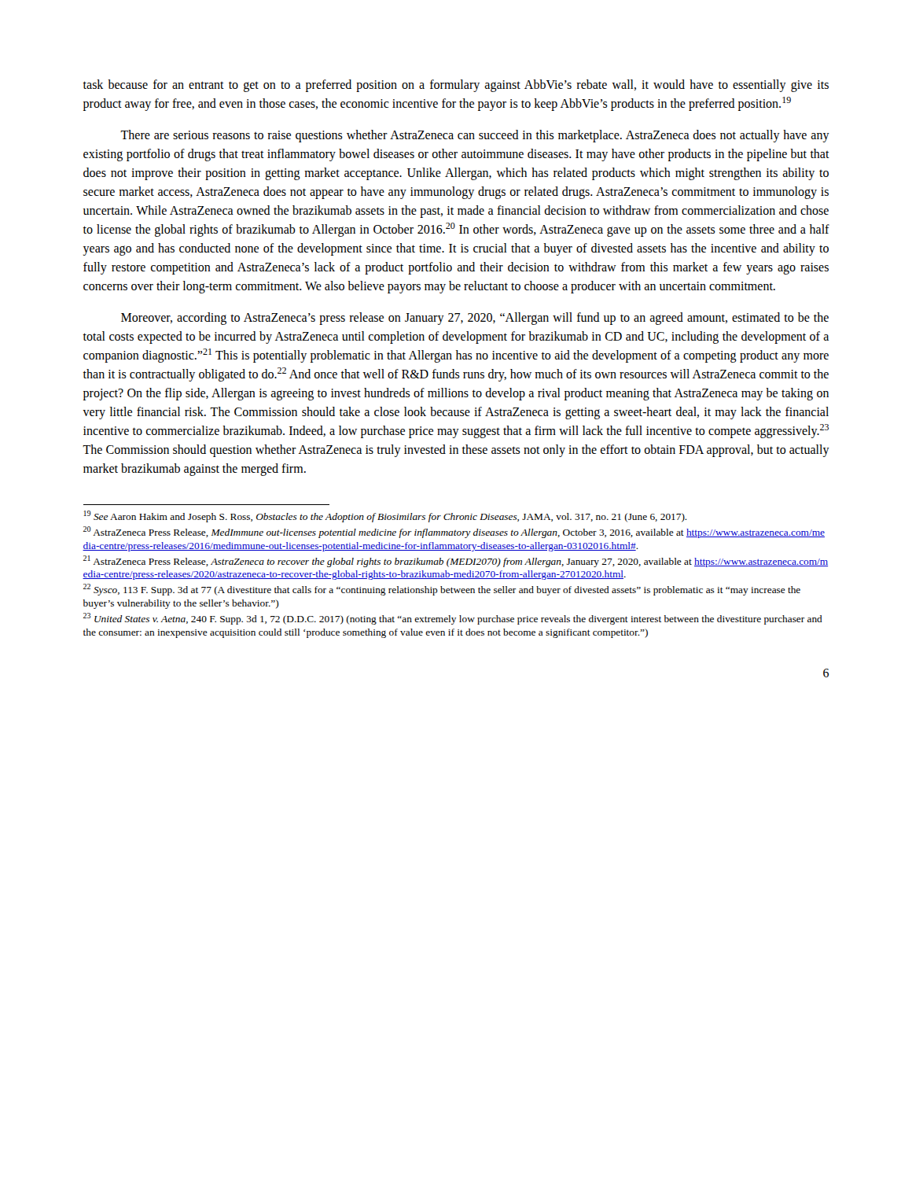task because for an entrant to get on to a preferred position on a formulary against AbbVie’s rebate wall, it would have to essentially give its product away for free, and even in those cases, the economic incentive for the payor is to keep AbbVie’s products in the preferred position.19
There are serious reasons to raise questions whether AstraZeneca can succeed in this marketplace. AstraZeneca does not actually have any existing portfolio of drugs that treat inflammatory bowel diseases or other autoimmune diseases. It may have other products in the pipeline but that does not improve their position in getting market acceptance. Unlike Allergan, which has related products which might strengthen its ability to secure market access, AstraZeneca does not appear to have any immunology drugs or related drugs. AstraZeneca’s commitment to immunology is uncertain. While AstraZeneca owned the brazikumab assets in the past, it made a financial decision to withdraw from commercialization and chose to license the global rights of brazikumab to Allergan in October 2016.20 In other words, AstraZeneca gave up on the assets some three and a half years ago and has conducted none of the development since that time. It is crucial that a buyer of divested assets has the incentive and ability to fully restore competition and AstraZeneca’s lack of a product portfolio and their decision to withdraw from this market a few years ago raises concerns over their long-term commitment. We also believe payors may be reluctant to choose a producer with an uncertain commitment.
Moreover, according to AstraZeneca’s press release on January 27, 2020, “Allergan will fund up to an agreed amount, estimated to be the total costs expected to be incurred by AstraZeneca until completion of development for brazikumab in CD and UC, including the development of a companion diagnostic.”21 This is potentially problematic in that Allergan has no incentive to aid the development of a competing product any more than it is contractually obligated to do.22 And once that well of R&D funds runs dry, how much of its own resources will AstraZeneca commit to the project? On the flip side, Allergan is agreeing to invest hundreds of millions to develop a rival product meaning that AstraZeneca may be taking on very little financial risk. The Commission should take a close look because if AstraZeneca is getting a sweet-heart deal, it may lack the financial incentive to commercialize brazikumab. Indeed, a low purchase price may suggest that a firm will lack the full incentive to compete aggressively.23 The Commission should question whether AstraZeneca is truly invested in these assets not only in the effort to obtain FDA approval, but to actually market brazikumab against the merged firm.
19 See Aaron Hakim and Joseph S. Ross, Obstacles to the Adoption of Biosimilars for Chronic Diseases, JAMA, vol. 317, no. 21 (June 6, 2017).
20 AstraZeneca Press Release, MedImmune out-licenses potential medicine for inflammatory diseases to Allergan, October 3, 2016, available at https://www.astrazeneca.com/media-centre/press-releases/2016/medimmune-out-licenses-potential-medicine-for-inflammatory-diseases-to-allergan-03102016.html#.
21 AstraZeneca Press Release, AstraZeneca to recover the global rights to brazikumab (MEDI2070) from Allergan, January 27, 2020, available at https://www.astrazeneca.com/media-centre/press-releases/2020/astrazeneca-to-recover-the-global-rights-to-brazikumab-medi2070-from-allergan-27012020.html.
22 Sysco, 113 F. Supp. 3d at 77 (A divestiture that calls for a “continuing relationship between the seller and buyer of divested assets” is problematic as it “may increase the buyer’s vulnerability to the seller’s behavior.”)
23 United States v. Aetna, 240 F. Supp. 3d 1, 72 (D.D.C. 2017) (noting that “an extremely low purchase price reveals the divergent interest between the divestiture purchaser and the consumer: an inexpensive acquisition could still ‘produce something of value even if it does not become a significant competitor.”)
6